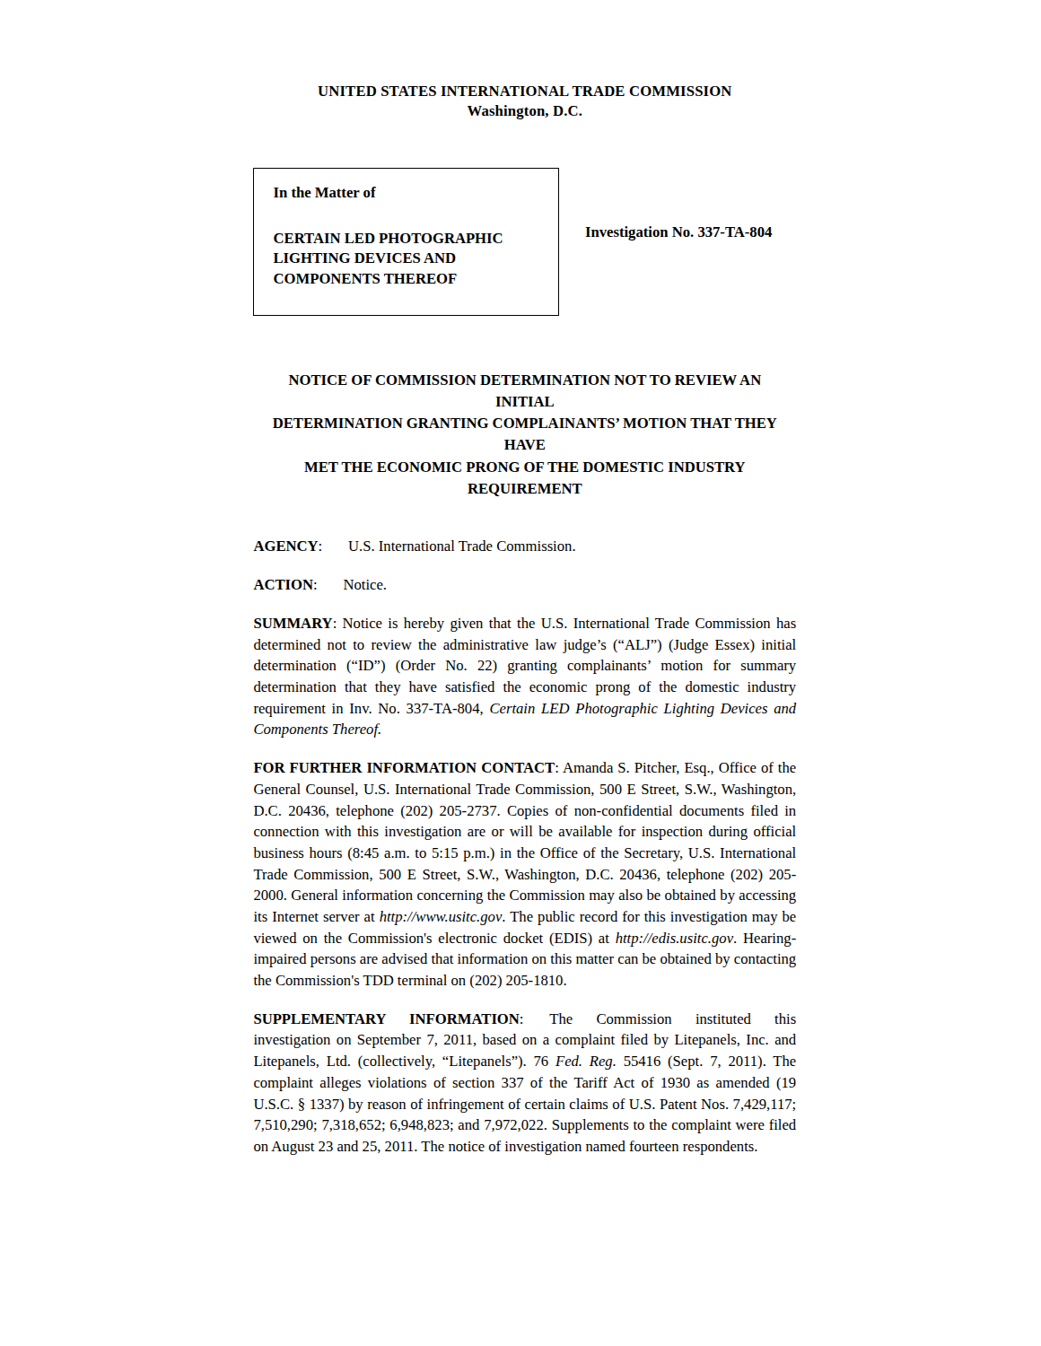UNITED STATES INTERNATIONAL TRADE COMMISSION Washington, D.C.
In the Matter of
CERTAIN LED PHOTOGRAPHIC
LIGHTING DEVICES AND
COMPONENTS THEREOF
Investigation No. 337-TA-804
NOTICE OF COMMISSION DETERMINATION NOT TO REVIEW AN INITIAL
DETERMINATION GRANTING COMPLAINANTS’ MOTION THAT THEY HAVE
MET THE ECONOMIC PRONG OF THE DOMESTIC INDUSTRY REQUIREMENT
AGENCY: U.S. International Trade Commission.
ACTION: Notice.
SUMMARY: Notice is hereby given that the U.S. International Trade Commission has determined not to review the administrative law judge’s (“ALJ”) (Judge Essex) initial determination (“ID”) (Order No. 22) granting complainants’ motion for summary determination that they have satisfied the economic prong of the domestic industry requirement in Inv. No. 337-TA-804, Certain LED Photographic Lighting Devices and Components Thereof.
FOR FURTHER INFORMATION CONTACT: Amanda S. Pitcher, Esq., Office of the General Counsel, U.S. International Trade Commission, 500 E Street, S.W., Washington, D.C. 20436, telephone (202) 205-2737. Copies of non-confidential documents filed in connection with this investigation are or will be available for inspection during official business hours (8:45 a.m. to 5:15 p.m.) in the Office of the Secretary, U.S. International Trade Commission, 500 E Street, S.W., Washington, D.C. 20436, telephone (202) 205-2000. General information concerning the Commission may also be obtained by accessing its Internet server at http://www.usitc.gov. The public record for this investigation may be viewed on the Commission's electronic docket (EDIS) at http://edis.usitc.gov. Hearing-impaired persons are advised that information on this matter can be obtained by contacting the Commission's TDD terminal on (202) 205-1810.
SUPPLEMENTARY INFORMATION: The Commission instituted this investigation on September 7, 2011, based on a complaint filed by Litepanels, Inc. and Litepanels, Ltd. (collectively, “Litepanels”). 76 Fed. Reg. 55416 (Sept. 7, 2011). The complaint alleges violations of section 337 of the Tariff Act of 1930 as amended (19 U.S.C. § 1337) by reason of infringement of certain claims of U.S. Patent Nos. 7,429,117; 7,510,290; 7,318,652; 6,948,823; and 7,972,022. Supplements to the complaint were filed on August 23 and 25, 2011. The notice of investigation named fourteen respondents.